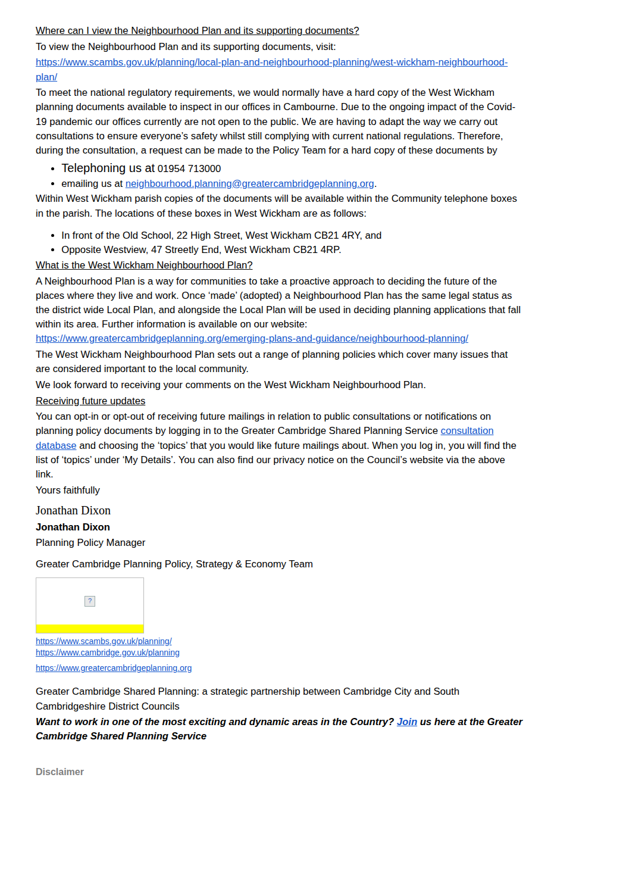Where can I view the Neighbourhood Plan and its supporting documents?
To view the Neighbourhood Plan and its supporting documents, visit:
https://www.scambs.gov.uk/planning/local-plan-and-neighbourhood-planning/west-wickham-neighbourhood-plan/
To meet the national regulatory requirements, we would normally have a hard copy of the West Wickham planning documents available to inspect in our offices in Cambourne. Due to the ongoing impact of the Covid-19 pandemic our offices currently are not open to the public. We are having to adapt the way we carry out consultations to ensure everyone’s safety whilst still complying with current national regulations. Therefore, during the consultation, a request can be made to the Policy Team for a hard copy of these documents by
Telephoning us at 01954 713000
emailing us at neighbourhood.planning@greatercambridgeplanning.org.
Within West Wickham parish copies of the documents will be available within the Community telephone boxes in the parish. The locations of these boxes in West Wickham are as follows:
In front of the Old School, 22 High Street, West Wickham CB21 4RY, and
Opposite Westview, 47 Streetly End, West Wickham CB21 4RP.
What is the West Wickham Neighbourhood Plan?
A Neighbourhood Plan is a way for communities to take a proactive approach to deciding the future of the places where they live and work. Once ‘made’ (adopted) a Neighbourhood Plan has the same legal status as the district wide Local Plan, and alongside the Local Plan will be used in deciding planning applications that fall within its area. Further information is available on our website: https://www.greatercambridgeplanning.org/emerging-plans-and-guidance/neighbourhood-planning/
The West Wickham Neighbourhood Plan sets out a range of planning policies which cover many issues that are considered important to the local community.
We look forward to receiving your comments on the West Wickham Neighbourhood Plan.
Receiving future updates
You can opt-in or opt-out of receiving future mailings in relation to public consultations or notifications on planning policy documents by logging in to the Greater Cambridge Shared Planning Service consultation database and choosing the ‘topics’ that you would like future mailings about. When you log in, you will find the list of ‘topics’ under ‘My Details’. You can also find our privacy notice on the Council’s website via the above link.
Yours faithfully
Jonathan Dixon
Jonathan Dixon
Planning Policy Manager
Greater Cambridge Planning Policy, Strategy & Economy Team
?
https://www.scambs.gov.uk/planning/
https://www.cambridge.gov.uk/planning
https://www.greatercambridgeplanning.org
Greater Cambridge Shared Planning: a strategic partnership between Cambridge City and South Cambridgeshire District Councils
Want to work in one of the most exciting and dynamic areas in the Country? Join us here at the Greater Cambridge Shared Planning Service
Disclaimer